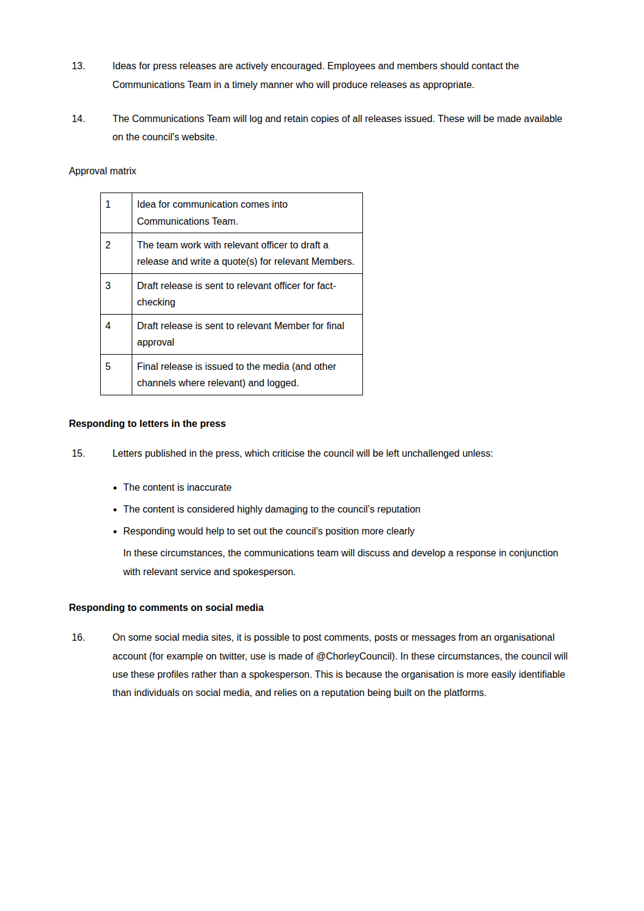13. Ideas for press releases are actively encouraged. Employees and members should contact the Communications Team in a timely manner who will produce releases as appropriate.
14. The Communications Team will log and retain copies of all releases issued. These will be made available on the council's website.
Approval matrix
| 1 | Idea for communication comes into Communications Team. |
| 2 | The team work with relevant officer to draft a release and write a quote(s) for relevant Members. |
| 3 | Draft release is sent to relevant officer for fact-checking |
| 4 | Draft release is sent to relevant Member for final approval |
| 5 | Final release is issued to the media (and other channels where relevant) and logged. |
Responding to letters in the press
15. Letters published in the press, which criticise the council will be left unchallenged unless:
The content is inaccurate
The content is considered highly damaging to the council’s reputation
Responding would help to set out the council’s position more clearly
In these circumstances, the communications team will discuss and develop a response in conjunction with relevant service and spokesperson.
Responding to comments on social media
16. On some social media sites, it is possible to post comments, posts or messages from an organisational account (for example on twitter, use is made of @ChorleyCouncil). In these circumstances, the council will use these profiles rather than a spokesperson. This is because the organisation is more easily identifiable than individuals on social media, and relies on a reputation being built on the platforms.